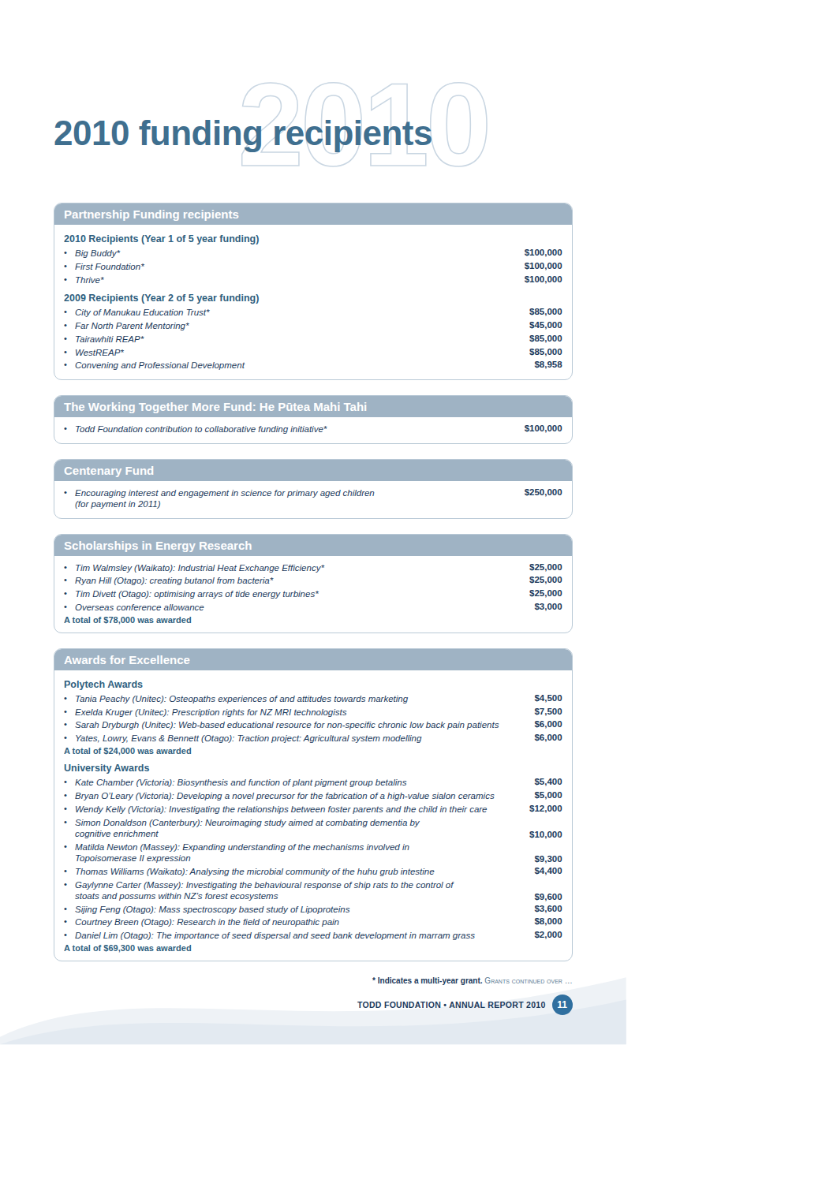2010
2010 funding recipients
Partnership Funding recipients
2010 Recipients (Year 1 of 5 year funding)
| • | Big Buddy* | $100,000 |
| • | First Foundation* | $100,000 |
| • | Thrive* | $100,000 |
2009 Recipients (Year 2 of 5 year funding)
| • | City of Manukau Education Trust* | $85,000 |
| • | Far North Parent Mentoring* | $45,000 |
| • | Tairawhiti REAP* | $85,000 |
| • | WestREAP* | $85,000 |
| • | Convening and Professional Development | $8,958 |
The Working Together More Fund: He Pūtea Mahi Tahi
| • | Todd Foundation contribution to collaborative funding initiative* | $100,000 |
Centenary Fund
| • | Encouraging interest and engagement in science for primary aged children (for payment in 2011) | $250,000 |
Scholarships in Energy Research
| • | Tim Walmsley (Waikato): Industrial Heat Exchange Efficiency* | $25,000 |
| • | Ryan Hill (Otago): creating butanol from bacteria* | $25,000 |
| • | Tim Divett (Otago): optimising arrays of tide energy turbines* | $25,000 |
| • | Overseas conference allowance | $3,000 |
| A total of $78,000 was awarded |
Awards for Excellence
Polytech Awards
| • | Tania Peachy (Unitec): Osteopaths experiences of and attitudes towards marketing | $4,500 |
| • | Exelda Kruger (Unitec): Prescription rights for NZ MRI technologists | $7,500 |
| • | Sarah Dryburgh (Unitec): Web-based educational resource for non-specific chronic low back pain patients | $6,000 |
| • | Yates, Lowry, Evans & Bennett (Otago): Traction project: Agricultural system modelling | $6,000 |
| A total of $24,000 was awarded |
University Awards
| • | Kate Chamber (Victoria): Biosynthesis and function of plant pigment group betalins | $5,400 |
| • | Bryan O’Leary (Victoria): Developing a novel precursor for the fabrication of a high-value sialon ceramics | $5,000 |
| • | Wendy Kelly (Victoria): Investigating the relationships between foster parents and the child in their care | $12,000 |
| • | Simon Donaldson (Canterbury): Neuroimaging study aimed at combating dementia by cognitive enrichment | $10,000 |
| • | Matilda Newton (Massey): Expanding understanding of the mechanisms involved in Topoisomerase II expression | $9,300 |
| • | Thomas Williams (Waikato): Analysing the microbial community of the huhu grub intestine | $4,400 |
| • | Gaylynne Carter (Massey): Investigating the behavioural response of ship rats to the control of stoats and possums within NZ’s forest ecosystems | $9,600 |
| • | Sijing Feng (Otago): Mass spectroscopy based study of Lipoproteins | $3,600 |
| • | Courtney Breen (Otago): Research in the field of neuropathic pain | $8,000 |
| • | Daniel Lim (Otago): The importance of seed dispersal and seed bank development in marram grass | $2,000 |
| A total of $69,300 was awarded |
* Indicates a multi-year grant. Grants continued over …
TODD FOUNDATION • ANNUAL REPORT 2010
11